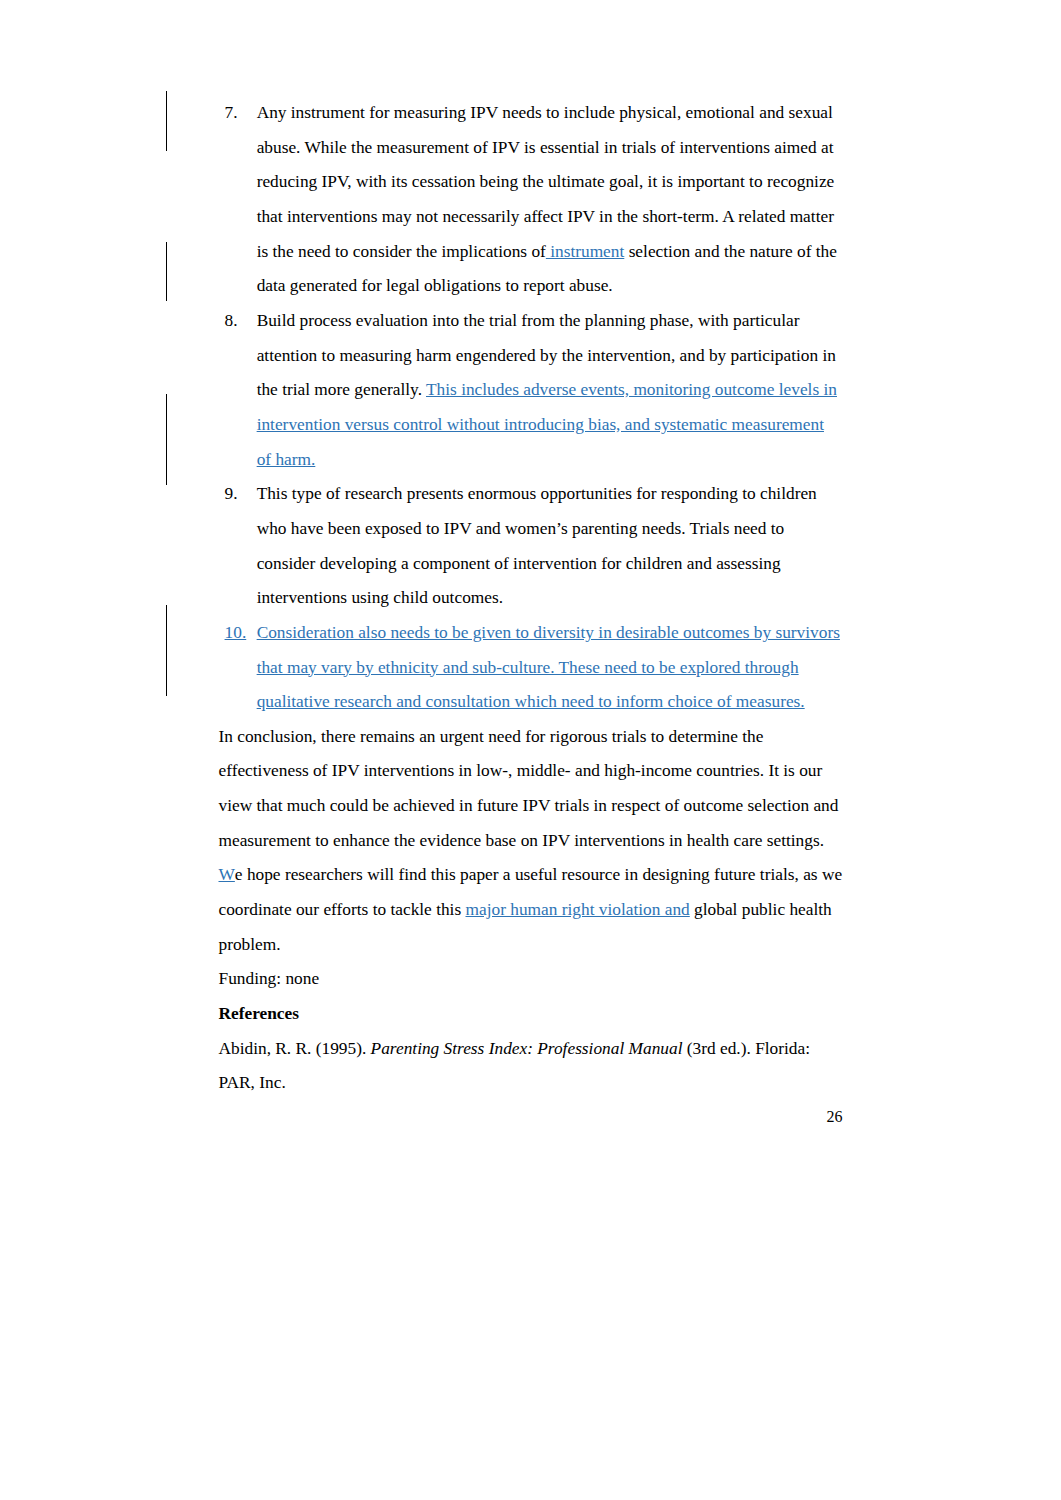7. Any instrument for measuring IPV needs to include physical, emotional and sexual abuse. While the measurement of IPV is essential in trials of interventions aimed at reducing IPV, with its cessation being the ultimate goal, it is important to recognize that interventions may not necessarily affect IPV in the short-term. A related matter is the need to consider the implications of instrument selection and the nature of the data generated for legal obligations to report abuse.
8. Build process evaluation into the trial from the planning phase, with particular attention to measuring harm engendered by the intervention, and by participation in the trial more generally. This includes adverse events, monitoring outcome levels in intervention versus control without introducing bias, and systematic measurement of harm.
9. This type of research presents enormous opportunities for responding to children who have been exposed to IPV and women’s parenting needs. Trials need to consider developing a component of intervention for children and assessing interventions using child outcomes.
10. Consideration also needs to be given to diversity in desirable outcomes by survivors that may vary by ethnicity and sub-culture. These need to be explored through qualitative research and consultation which need to inform choice of measures.
In conclusion, there remains an urgent need for rigorous trials to determine the effectiveness of IPV interventions in low-, middle- and high-income countries. It is our view that much could be achieved in future IPV trials in respect of outcome selection and measurement to enhance the evidence base on IPV interventions in health care settings. We hope researchers will find this paper a useful resource in designing future trials, as we coordinate our efforts to tackle this major human right violation and global public health problem.
Funding: none
References
Abidin, R. R. (1995). Parenting Stress Index: Professional Manual (3rd ed.). Florida: PAR, Inc.
26